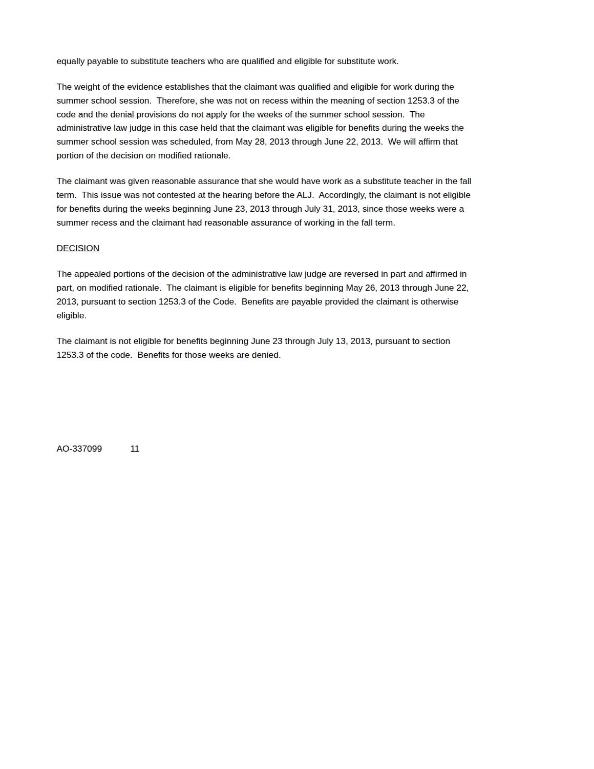equally payable to substitute teachers who are qualified and eligible for substitute work.
The weight of the evidence establishes that the claimant was qualified and eligible for work during the summer school session. Therefore, she was not on recess within the meaning of section 1253.3 of the code and the denial provisions do not apply for the weeks of the summer school session. The administrative law judge in this case held that the claimant was eligible for benefits during the weeks the summer school session was scheduled, from May 28, 2013 through June 22, 2013. We will affirm that portion of the decision on modified rationale.
The claimant was given reasonable assurance that she would have work as a substitute teacher in the fall term. This issue was not contested at the hearing before the ALJ. Accordingly, the claimant is not eligible for benefits during the weeks beginning June 23, 2013 through July 31, 2013, since those weeks were a summer recess and the claimant had reasonable assurance of working in the fall term.
DECISION
The appealed portions of the decision of the administrative law judge are reversed in part and affirmed in part, on modified rationale. The claimant is eligible for benefits beginning May 26, 2013 through June 22, 2013, pursuant to section 1253.3 of the Code. Benefits are payable provided the claimant is otherwise eligible.
The claimant is not eligible for benefits beginning June 23 through July 13, 2013, pursuant to section 1253.3 of the code. Benefits for those weeks are denied.
AO-337099 11